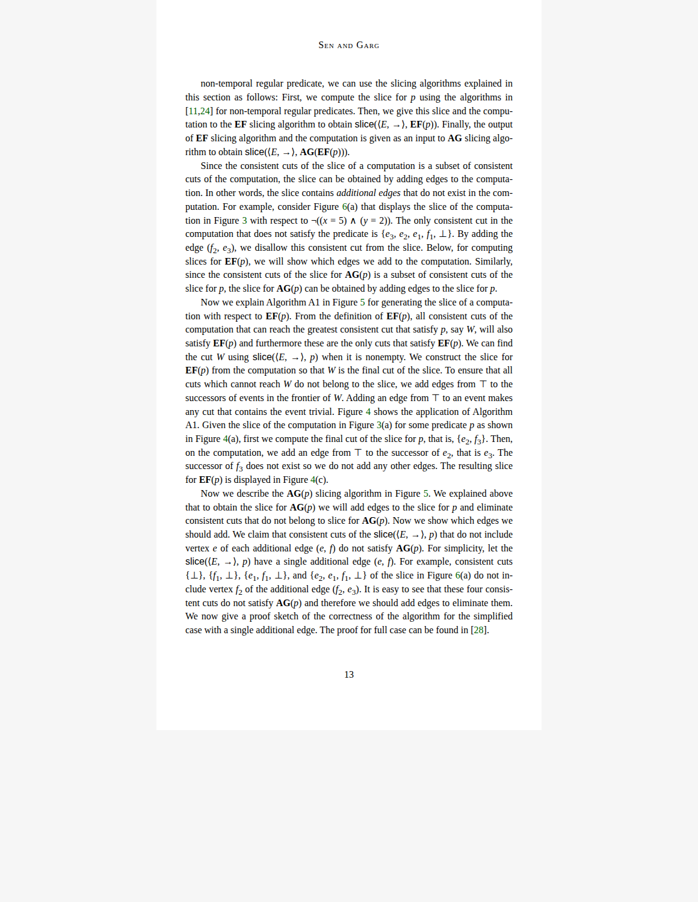Sen and Garg
non-temporal regular predicate, we can use the slicing algorithms explained in this section as follows: First, we compute the slice for p using the algorithms in [11,24] for non-temporal regular predicates. Then, we give this slice and the computation to the EF slicing algorithm to obtain slice(⟨E, →⟩, EF(p)). Finally, the output of EF slicing algorithm and the computation is given as an input to AG slicing algorithm to obtain slice(⟨E, →⟩, AG(EF(p))).
Since the consistent cuts of the slice of a computation is a subset of consistent cuts of the computation, the slice can be obtained by adding edges to the computation. In other words, the slice contains additional edges that do not exist in the computation. For example, consider Figure 6(a) that displays the slice of the computation in Figure 3 with respect to ¬((x = 5) ∧ (y = 2)). The only consistent cut in the computation that does not satisfy the predicate is {e3, e2, e1, f1, ⊥}. By adding the edge (f2, e3), we disallow this consistent cut from the slice. Below, for computing slices for EF(p), we will show which edges we add to the computation. Similarly, since the consistent cuts of the slice for AG(p) is a subset of consistent cuts of the slice for p, the slice for AG(p) can be obtained by adding edges to the slice for p.
Now we explain Algorithm A1 in Figure 5 for generating the slice of a computation with respect to EF(p). From the definition of EF(p), all consistent cuts of the computation that can reach the greatest consistent cut that satisfy p, say W, will also satisfy EF(p) and furthermore these are the only cuts that satisfy EF(p). We can find the cut W using slice(⟨E, →⟩, p) when it is nonempty. We construct the slice for EF(p) from the computation so that W is the final cut of the slice. To ensure that all cuts which cannot reach W do not belong to the slice, we add edges from ⊤ to the successors of events in the frontier of W. Adding an edge from ⊤ to an event makes any cut that contains the event trivial. Figure 4 shows the application of Algorithm A1. Given the slice of the computation in Figure 3(a) for some predicate p as shown in Figure 4(a), first we compute the final cut of the slice for p, that is, {e2, f3}. Then, on the computation, we add an edge from ⊤ to the successor of e2, that is e3. The successor of f3 does not exist so we do not add any other edges. The resulting slice for EF(p) is displayed in Figure 4(c).
Now we describe the AG(p) slicing algorithm in Figure 5. We explained above that to obtain the slice for AG(p) we will add edges to the slice for p and eliminate consistent cuts that do not belong to slice for AG(p). Now we show which edges we should add. We claim that consistent cuts of the slice(⟨E, →⟩, p) that do not include vertex e of each additional edge (e, f) do not satisfy AG(p). For simplicity, let the slice(⟨E, →⟩, p) have a single additional edge (e, f). For example, consistent cuts {⊥}, {f1, ⊥}, {e1, f1, ⊥}, and {e2, e1, f1, ⊥} of the slice in Figure 6(a) do not include vertex f2 of the additional edge (f2, e3). It is easy to see that these four consistent cuts do not satisfy AG(p) and therefore we should add edges to eliminate them. We now give a proof sketch of the correctness of the algorithm for the simplified case with a single additional edge. The proof for full case can be found in [28].
13